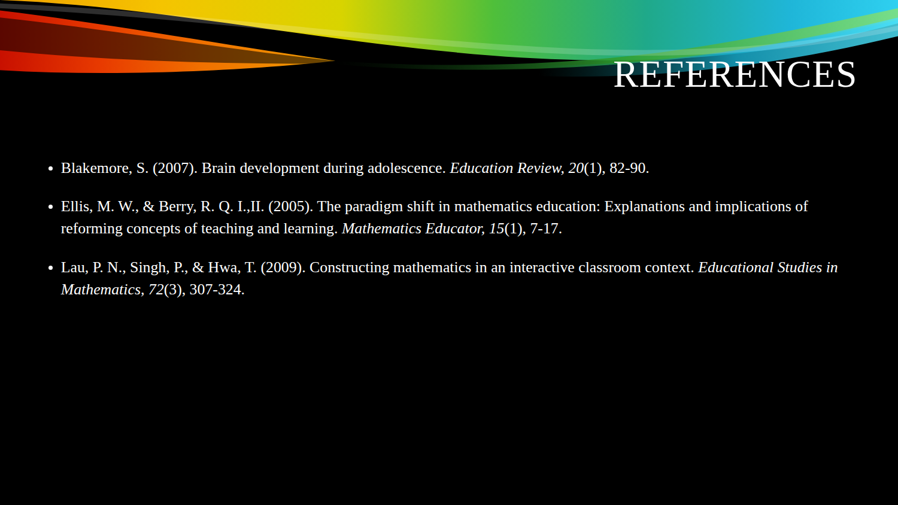References
Blakemore, S. (2007). Brain development during adolescence. Education Review, 20(1), 82-90.
Ellis, M. W., & Berry, R. Q. I.,II. (2005). The paradigm shift in mathematics education: Explanations and implications of reforming concepts of teaching and learning. Mathematics Educator, 15(1), 7-17.
Lau, P. N., Singh, P., & Hwa, T. (2009). Constructing mathematics in an interactive classroom context. Educational Studies in Mathematics, 72(3), 307-324.